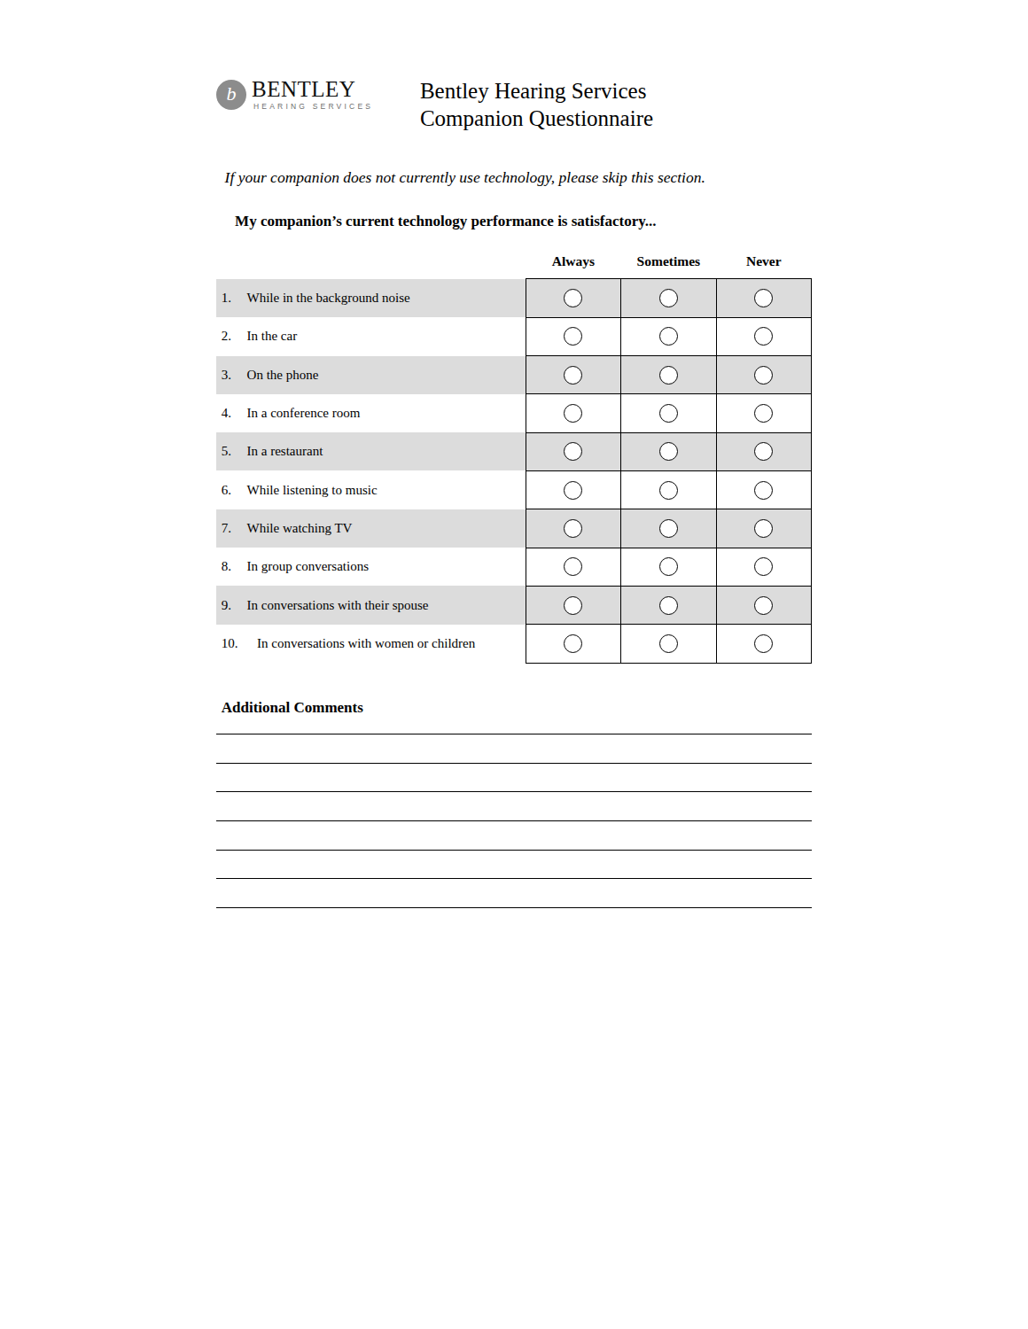BENTLEY
HEARING SERVICES
Bentley Hearing Services
Companion Questionnaire
If your companion does not currently use technology, please skip this section.
My companion’s current technology performance is satisfactory...
| | Always | Sometimes | Never |
| --- | --- | --- | --- |
| 1. While in the background noise | | | |
| 2. In the car | | | |
| 3. On the phone | | | |
| 4. In a conference room | | | |
| 5. In a restaurant | | | |
| 6. While listening to music | | | |
| 7. While watching TV | | | |
| 8. In group conversations | | | |
| 9. In conversations with their spouse | | | |
| 10. In conversations with women or children | | | |
Additional Comments